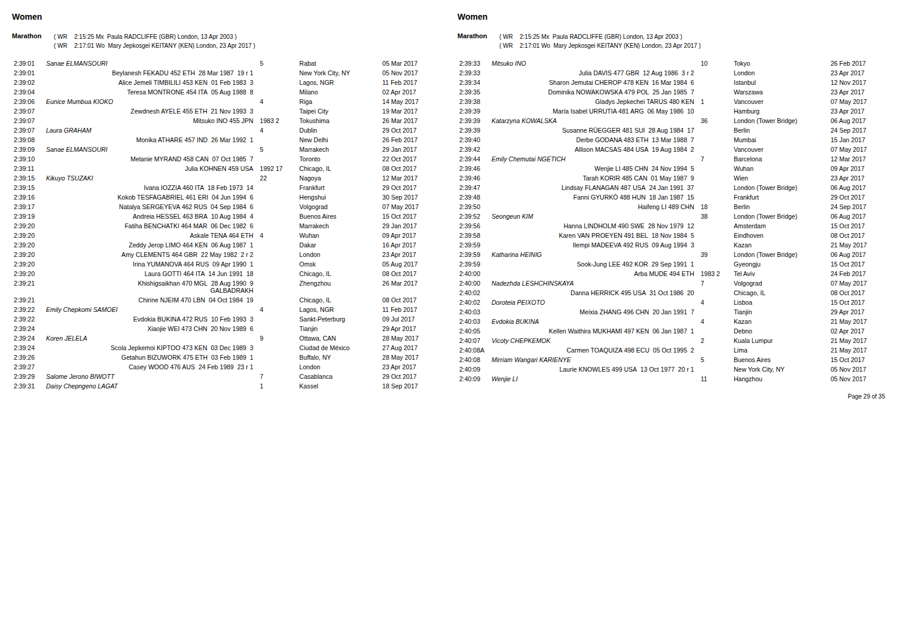Women
Marathon
( WR2:15:25 Mx Paula RADCLIFFE (GBR) London, 13 Apr 2003 )
( WR2:17:01 Wo Mary Jepkosgei KEITANY (KEN) London, 23 Apr 2017 )
| 2:39:01 | Sanae ELMANSOURI | 5 | Rabat | 05 Mar 2017 |
| 2:39:01 | Beylanesh FEKADU 452 ETH 28 Mar 1987 19 r 1 | | New York City, NY | 05 Nov 2017 |
| 2:39:02 | Alice Jemeli TIMBILILI 453 KEN 01 Feb 1983 3 | | Lagos, NGR | 11 Feb 2017 |
| 2:39:04 | Teresa MONTRONE 454 ITA 05 Aug 1988 8 | | Milano | 02 Apr 2017 |
| 2:39:06 | Eunice Mumbua KIOKO | 4 | Riga | 14 May 2017 |
| 2:39:07 | Zewdnesh AYELE 455 ETH 21 Nov 1993 3 | | Taipei City | 19 Mar 2017 |
| 2:39:07 | Mitsuko INO 455 JPN | 1983 2 | Tokushima | 26 Mar 2017 |
| 2:39:07 | Laura GRAHAM | 4 | Dublin | 29 Oct 2017 |
| 2:39:08 | Monika ATHARE 457 IND 26 Mar 1992 1 | | New Delhi | 26 Feb 2017 |
| 2:39:09 | Sanae ELMANSOURI | 5 | Marrakech | 29 Jan 2017 |
| 2:39:10 | Melanie MYRAND 458 CAN 07 Oct 1985 7 | | Toronto | 22 Oct 2017 |
| 2:39:11 | Julia KOHNEN 459 USA | 1992 17 | Chicago, IL | 08 Oct 2017 |
| 2:39:15 | Kikuyo TSUZAKI | 22 | Nagoya | 12 Mar 2017 |
| 2:39:15 | Ivana IOZZIA 460 ITA 18 Feb 1973 14 | | Frankfurt | 29 Oct 2017 |
| 2:39:16 | Kokob TESFAGABRIEL 461 ERI 04 Jun 1994 6 | | Hengshui | 30 Sep 2017 |
| 2:39:17 | Natalya SERGEYEVA 462 RUS 04 Sep 1984 6 | | Volgograd | 07 May 2017 |
| 2:39:19 | Andreia HESSEL 463 BRA 10 Aug 1984 4 | | Buenos Aires | 15 Oct 2017 |
| 2:39:20 | Fatiha BENCHATKI 464 MAR 06 Dec 1982 6 | | Marrakech | 29 Jan 2017 |
| 2:39:20 | Askale TENA 464 ETH | 4 | Wuhan | 09 Apr 2017 |
| 2:39:20 | Zeddy Jerop LIMO 464 KEN 06 Aug 1987 1 | | Dakar | 16 Apr 2017 |
| 2:39:20 | Amy CLEMENTS 464 GBR 22 May 1982 2 r 2 | | London | 23 Apr 2017 |
| 2:39:20 | Irina YUMANOVA 464 RUS 09 Apr 1990 1 | | Omsk | 05 Aug 2017 |
| 2:39:20 | Laura GOTTI 464 ITA 14 Jun 1991 18 | | Chicago, IL | 08 Oct 2017 |
| 2:39:21 | Khishigsaikhan 470 MGL 28 Aug 1990 9 GALBADRAKH | | Zhengzhou | 26 Mar 2017 |
| 2:39:21 | Chirine NJEIM 470 LBN 04 Oct 1984 19 | | Chicago, IL | 08 Oct 2017 |
| 2:39:22 | Emily Chepkomi SAMOEI | 4 | Lagos, NGR | 11 Feb 2017 |
| 2:39:22 | Evdokia BUKINA 472 RUS 10 Feb 1993 3 | | Sankt-Peterburg | 09 Jul 2017 |
| 2:39:24 | Xiaojie WEI 473 CHN 20 Nov 1989 6 | | Tianjin | 29 Apr 2017 |
| 2:39:24 | Koren JELELA | 9 | Ottawa, CAN | 28 May 2017 |
| 2:39:24 | Scola Jepkemoi KIPTOO 473 KEN 03 Dec 1989 3 | | Ciudad de México | 27 Aug 2017 |
| 2:39:26 | Getahun BIZUWORK 475 ETH 03 Feb 1989 1 | | Buffalo, NY | 28 May 2017 |
| 2:39:27 | Casey WOOD 476 AUS 24 Feb 1989 23 r 1 | | London | 23 Apr 2017 |
| 2:39:29 | Salome Jerono BIWOTT | 7 | Casablanca | 29 Oct 2017 |
| 2:39:31 | Daisy Chepngeno LAGAT | 1 | Kassel | 18 Sep 2017 |
Women
Marathon
( WR2:15:25 Mx Paula RADCLIFFE (GBR) London, 13 Apr 2003 )
( WR2:17:01 Wo Mary Jepkosgei KEITANY (KEN) London, 23 Apr 2017 )
| 2:39:33 | Mitsuko INO | 10 | Tokyo | 26 Feb 2017 |
| 2:39:33 | Julia DAVIS 477 GBR 12 Aug 1986 3 r 2 | | London | 23 Apr 2017 |
| 2:39:34 | Sharon Jemutai CHEROP 478 KEN 16 Mar 1984 6 | | Istanbul | 12 Nov 2017 |
| 2:39:35 | Dominika NOWAKOWSKA 479 POL 25 Jan 1985 7 | | Warszawa | 23 Apr 2017 |
| 2:39:38 | Gladys Jepkechei TARUS 480 KEN | 1 | Vancouver | 07 May 2017 |
| 2:39:39 | María Isabel URRUTIA 481 ARG 06 May 1986 10 | | Hamburg | 23 Apr 2017 |
| 2:39:39 | Katarzyna KOWALSKA | 36 | London (Tower Bridge) | 06 Aug 2017 |
| 2:39:39 | Susanne RÜEGGER 481 SUI 28 Aug 1984 17 | | Berlin | 24 Sep 2017 |
| 2:39:40 | Derbe GODANA 483 ETH 13 Mar 1988 7 | | Mumbai | 15 Jan 2017 |
| 2:39:42 | Allison MACSAS 484 USA 19 Aug 1984 2 | | Vancouver | 07 May 2017 |
| 2:39:44 | Emily Chemutai NGETICH | 7 | Barcelona | 12 Mar 2017 |
| 2:39:46 | Wenjie LI 485 CHN 24 Nov 1994 5 | | Wuhan | 09 Apr 2017 |
| 2:39:46 | Tarah KORIR 485 CAN 01 May 1987 9 | | Wien | 23 Apr 2017 |
| 2:39:47 | Lindsay FLANAGAN 487 USA 24 Jan 1991 37 | | London (Tower Bridge) | 06 Aug 2017 |
| 2:39:48 | Fanni GYURKÓ 488 HUN 18 Jan 1987 15 | | Frankfurt | 29 Oct 2017 |
| 2:39:50 | Haifeng LI 489 CHN | 18 | Berlin | 24 Sep 2017 |
| 2:39:52 | Seongeun KIM | 38 | London (Tower Bridge) | 06 Aug 2017 |
| 2:39:56 | Hanna LINDHOLM 490 SWE 28 Nov 1979 12 | | Amsterdam | 15 Oct 2017 |
| 2:39:58 | Karen VAN PROEYEN 491 BEL 18 Nov 1984 5 | | Eindhoven | 08 Oct 2017 |
| 2:39:59 | Ilempi MADEEVA 492 RUS 09 Aug 1994 3 | | Kazan | 21 May 2017 |
| 2:39:59 | Katharina HEINIG | 39 | London (Tower Bridge) | 06 Aug 2017 |
| 2:39:59 | Sook-Jung LEE 492 KOR 29 Sep 1991 1 | | Gyeongju | 15 Oct 2017 |
| 2:40:00 | Arba MUDE 494 ETH | 1983 2 | Tel Aviv | 24 Feb 2017 |
| 2:40:00 | Nadezhda LESHCHINSKAYA | 7 | Volgograd | 07 May 2017 |
| 2:40:02 | Danna HERRICK 495 USA 31 Oct 1986 20 | | Chicago, IL | 08 Oct 2017 |
| 2:40:02 | Doroteia PEIXOTO | 4 | Lisboa | 15 Oct 2017 |
| 2:40:03 | Meixia ZHANG 496 CHN 20 Jan 1991 7 | | Tianjin | 29 Apr 2017 |
| 2:40:03 | Evdokia BUKINA | 4 | Kazan | 21 May 2017 |
| 2:40:05 | Kellen Waithira MUKHAMI 497 KEN 06 Jan 1987 1 | | Debno | 02 Apr 2017 |
| 2:40:07 | Vicoty CHEPKEMOK | 2 | Kuala Lumpur | 21 May 2017 |
| 2:40:08A | Carmen TOAQUIZA 498 ECU 05 Oct 1995 2 | | Lima | 21 May 2017 |
| 2:40:08 | Mirriam Wangari KARIENYE | 5 | Buenos Aires | 15 Oct 2017 |
| 2:40:09 | Laurie KNOWLES 499 USA 13 Oct 1977 20 r 1 | | New York City, NY | 05 Nov 2017 |
| 2:40:09 | Wenjie LI | 11 | Hangzhou | 05 Nov 2017 |
Page 29 of 35